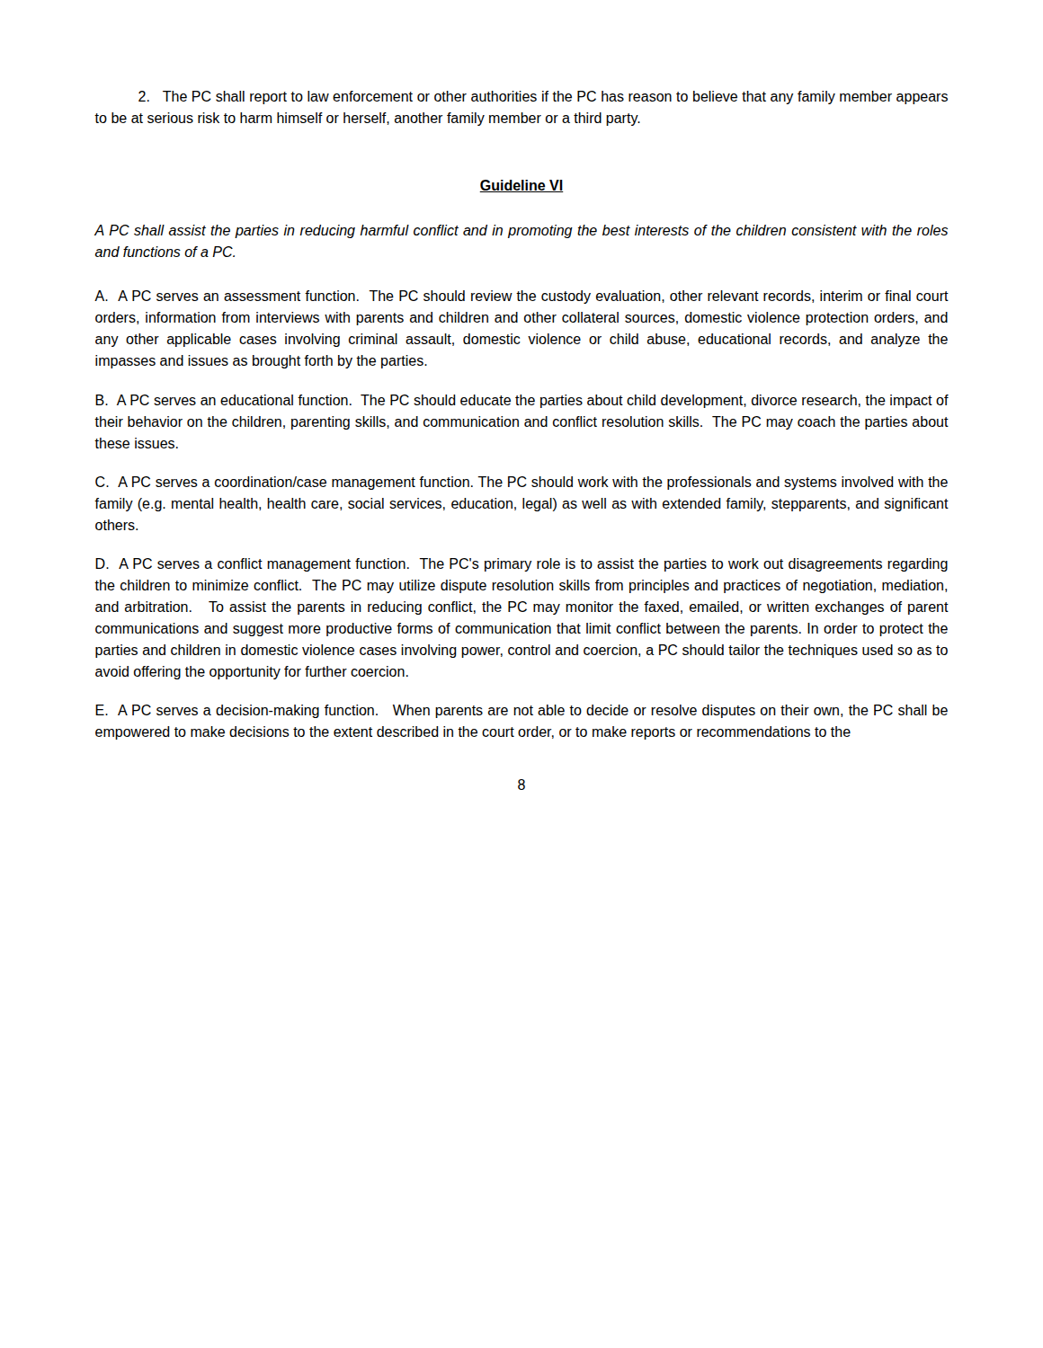2. The PC shall report to law enforcement or other authorities if the PC has reason to believe that any family member appears to be at serious risk to harm himself or herself, another family member or a third party.
Guideline VI
A PC shall assist the parties in reducing harmful conflict and in promoting the best interests of the children consistent with the roles and functions of a PC.
A. A PC serves an assessment function. The PC should review the custody evaluation, other relevant records, interim or final court orders, information from interviews with parents and children and other collateral sources, domestic violence protection orders, and any other applicable cases involving criminal assault, domestic violence or child abuse, educational records, and analyze the impasses and issues as brought forth by the parties.
B. A PC serves an educational function. The PC should educate the parties about child development, divorce research, the impact of their behavior on the children, parenting skills, and communication and conflict resolution skills. The PC may coach the parties about these issues.
C. A PC serves a coordination/case management function. The PC should work with the professionals and systems involved with the family (e.g. mental health, health care, social services, education, legal) as well as with extended family, stepparents, and significant others.
D. A PC serves a conflict management function. The PC's primary role is to assist the parties to work out disagreements regarding the children to minimize conflict. The PC may utilize dispute resolution skills from principles and practices of negotiation, mediation, and arbitration. To assist the parents in reducing conflict, the PC may monitor the faxed, emailed, or written exchanges of parent communications and suggest more productive forms of communication that limit conflict between the parents. In order to protect the parties and children in domestic violence cases involving power, control and coercion, a PC should tailor the techniques used so as to avoid offering the opportunity for further coercion.
E. A PC serves a decision-making function. When parents are not able to decide or resolve disputes on their own, the PC shall be empowered to make decisions to the extent described in the court order, or to make reports or recommendations to the
8